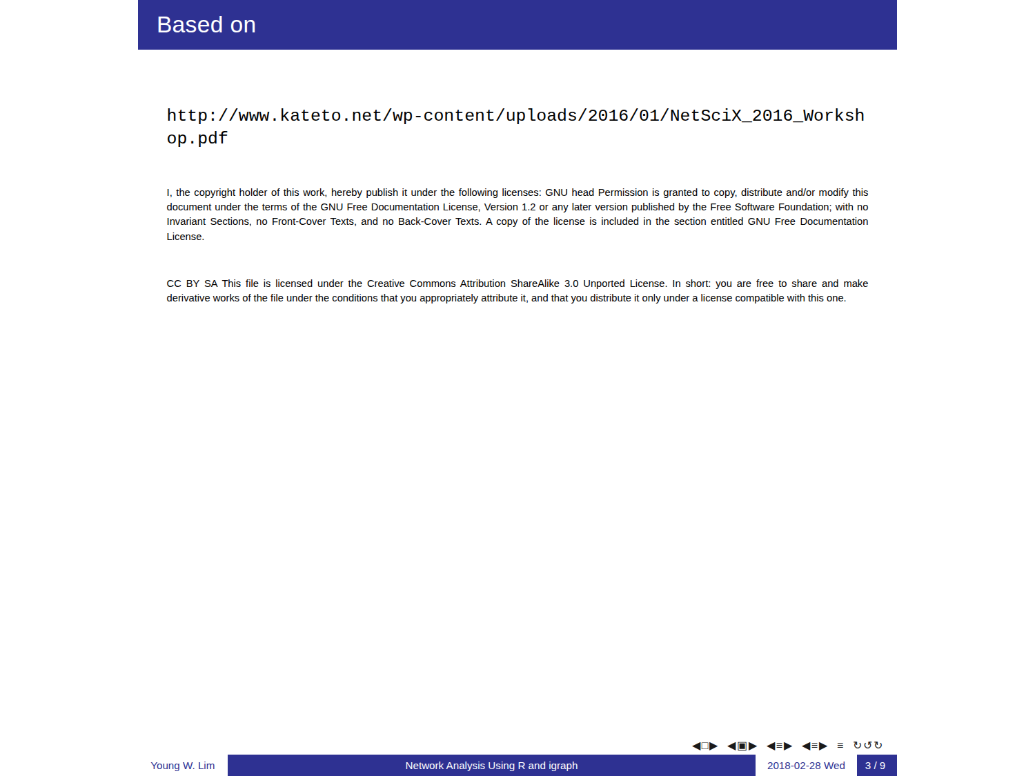Based on
http://www.kateto.net/wp-content/uploads/2016/01/NetSciX_2016_Workshop.pdf
I, the copyright holder of this work, hereby publish it under the following licenses: GNU head Permission is granted to copy, distribute and/or modify this document under the terms of the GNU Free Documentation License, Version 1.2 or any later version published by the Free Software Foundation; with no Invariant Sections, no Front-Cover Texts, and no Back-Cover Texts. A copy of the license is included in the section entitled GNU Free Documentation License.
CC BY SA This file is licensed under the Creative Commons Attribution ShareAlike 3.0 Unported License. In short: you are free to share and make derivative works of the file under the conditions that you appropriately attribute it, and that you distribute it only under a license compatible with this one.
◀□▶ ◀▣▶ ◀≡▶ ◀≡▶ ≡ ↻↺↻
Young W. Lim
Network Analysis Using R and igraph
2018-02-28 Wed
3 / 9